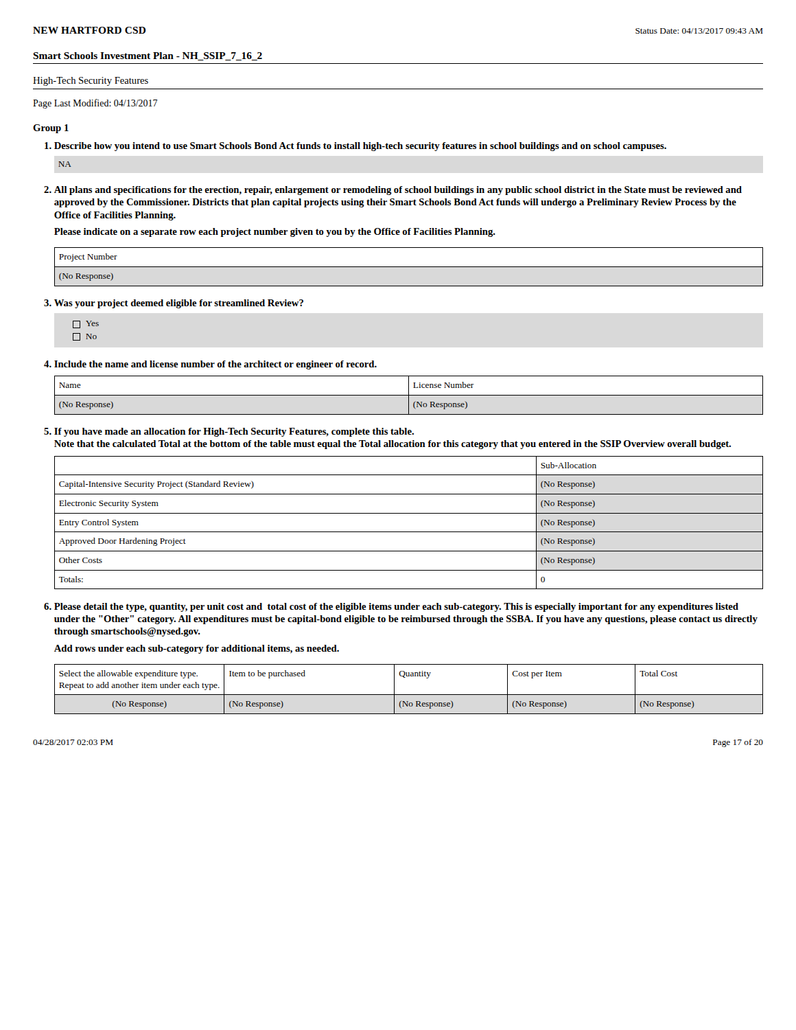NEW HARTFORD CSD
Status Date: 04/13/2017 09:43 AM
Smart Schools Investment Plan - NH_SSIP_7_16_2
High-Tech Security Features
Page Last Modified: 04/13/2017
Group 1
Describe how you intend to use Smart Schools Bond Act funds to install high-tech security features in school buildings and on school campuses.
NA
All plans and specifications for the erection, repair, enlargement or remodeling of school buildings in any public school district in the State must be reviewed and approved by the Commissioner. Districts that plan capital projects using their Smart Schools Bond Act funds will undergo a Preliminary Review Process by the Office of Facilities Planning.
Please indicate on a separate row each project number given to you by the Office of Facilities Planning.
| Project Number |
| --- |
| (No Response) |
Was your project deemed eligible for streamlined Review?
Yes
No
Include the name and license number of the architect or engineer of record.
| Name | License Number |
| --- | --- |
| (No Response) | (No Response) |
If you have made an allocation for High-Tech Security Features, complete this table.
Note that the calculated Total at the bottom of the table must equal the Total allocation for this category that you entered in the SSIP Overview overall budget.
| | Sub-Allocation |
| --- | --- |
| Capital-Intensive Security Project (Standard Review) | (No Response) |
| Electronic Security System | (No Response) |
| Entry Control System | (No Response) |
| Approved Door Hardening Project | (No Response) |
| Other Costs | (No Response) |
| Totals: | 0 |
Please detail the type, quantity, per unit cost and total cost of the eligible items under each sub-category. This is especially important for any expenditures listed under the "Other" category. All expenditures must be capital-bond eligible to be reimbursed through the SSBA. If you have any questions, please contact us directly through smartschools@nysed.gov.
Add rows under each sub-category for additional items, as needed.
| Select the allowable expenditure type. Repeat to add another item under each type. | Item to be purchased | Quantity | Cost per Item | Total Cost |
| --- | --- | --- | --- | --- |
| (No Response) | (No Response) | (No Response) | (No Response) | (No Response) |
04/28/2017 02:03 PM
Page 17 of 20